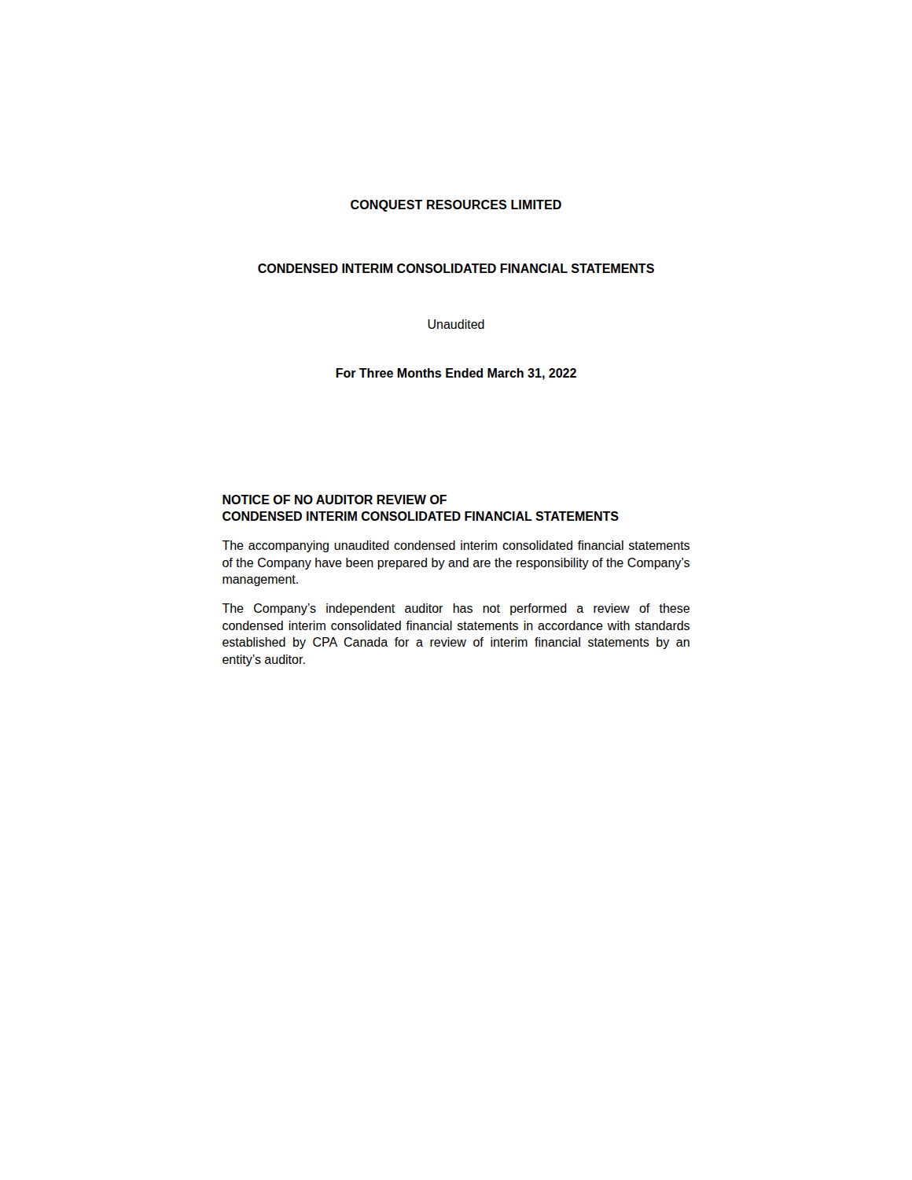CONQUEST RESOURCES LIMITED
CONDENSED INTERIM CONSOLIDATED FINANCIAL STATEMENTS
Unaudited
For Three Months Ended March 31, 2022
NOTICE OF NO AUDITOR REVIEW OF
CONDENSED INTERIM CONSOLIDATED FINANCIAL STATEMENTS
The accompanying unaudited condensed interim consolidated financial statements of the Company have been prepared by and are the responsibility of the Company’s management.
The Company’s independent auditor has not performed a review of these condensed interim consolidated financial statements in accordance with standards established by CPA Canada for a review of interim financial statements by an entity’s auditor.